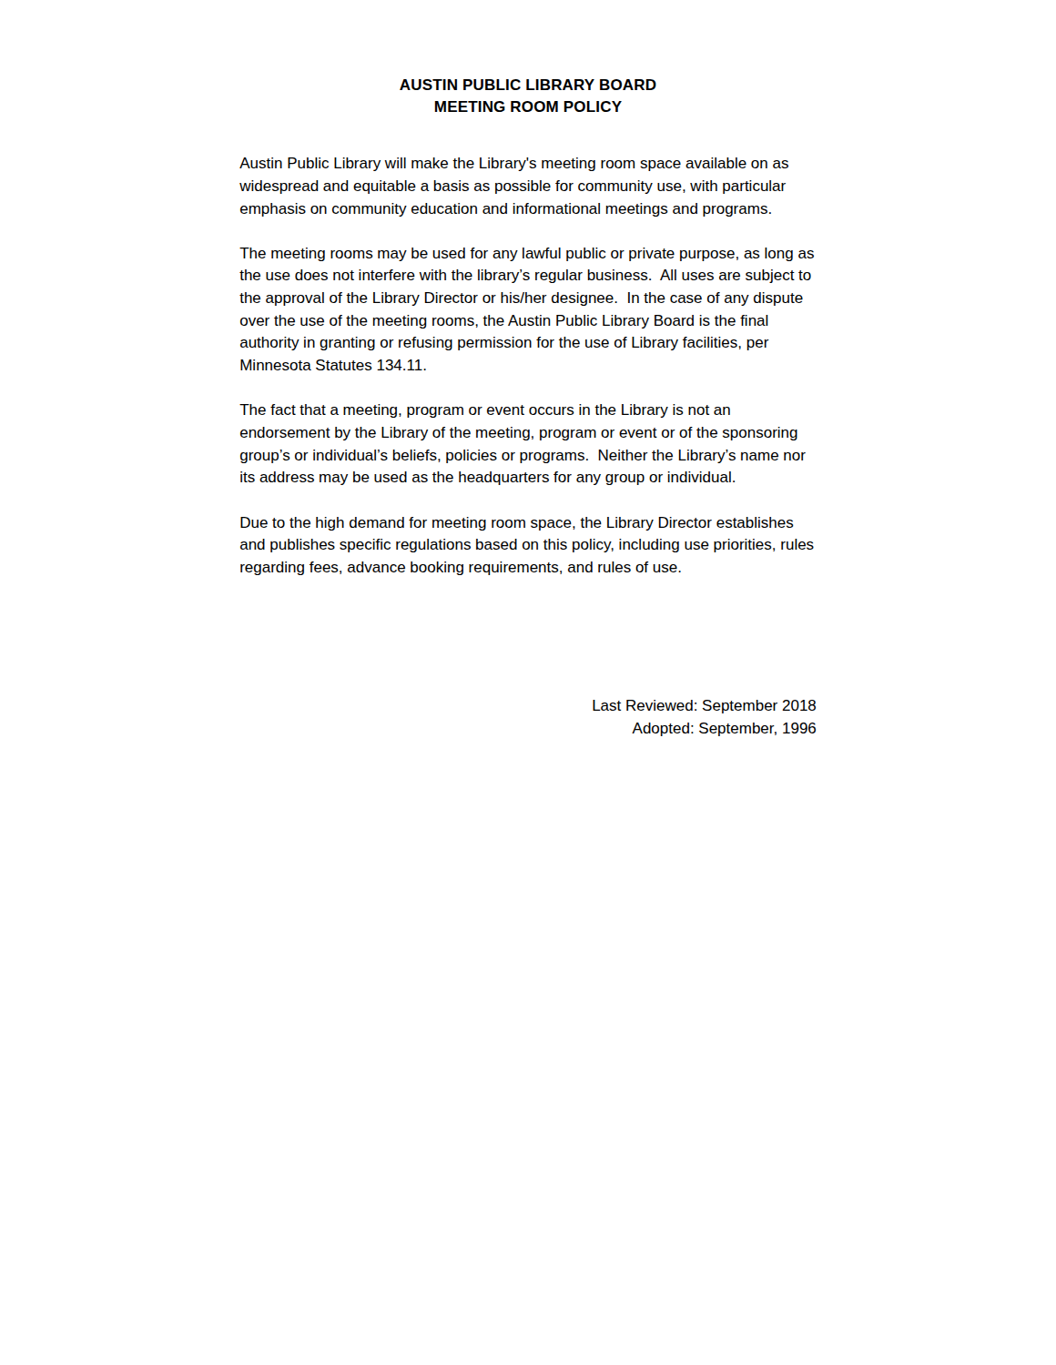AUSTIN PUBLIC LIBRARY BOARD MEETING ROOM POLICY
Austin Public Library will make the Library's meeting room space available on as widespread and equitable a basis as possible for community use, with particular emphasis on community education and informational meetings and programs.
The meeting rooms may be used for any lawful public or private purpose, as long as the use does not interfere with the library’s regular business. All uses are subject to the approval of the Library Director or his/her designee. In the case of any dispute over the use of the meeting rooms, the Austin Public Library Board is the final authority in granting or refusing permission for the use of Library facilities, per Minnesota Statutes 134.11.
The fact that a meeting, program or event occurs in the Library is not an endorsement by the Library of the meeting, program or event or of the sponsoring group’s or individual’s beliefs, policies or programs. Neither the Library’s name nor its address may be used as the headquarters for any group or individual.
Due to the high demand for meeting room space, the Library Director establishes and publishes specific regulations based on this policy, including use priorities, rules regarding fees, advance booking requirements, and rules of use.
Last Reviewed: September 2018 Adopted: September, 1996